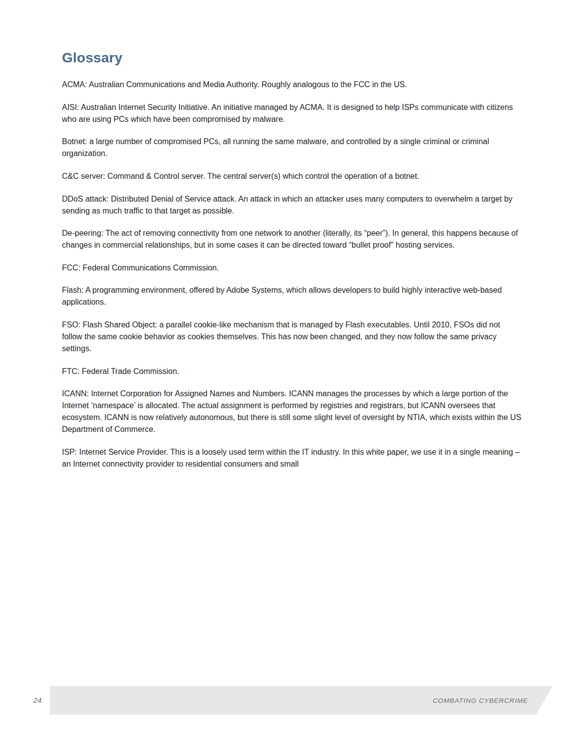Glossary
ACMA: Australian Communications and Media Authority. Roughly analogous to the FCC in the US.
AISI: Australian Internet Security Initiative. An initiative managed by ACMA. It is designed to help ISPs communicate with citizens who are using PCs which have been compromised by malware.
Botnet: a large number of compromised PCs, all running the same malware, and controlled by a single criminal or criminal organization.
C&C server: Command & Control server. The central server(s) which control the operation of a botnet.
DDoS attack: Distributed Denial of Service attack. An attack in which an attacker uses many computers to overwhelm a target by sending as much traffic to that target as possible.
De-peering: The act of removing connectivity from one network to another (literally, its “peer”). In general, this happens because of changes in commercial relationships, but in some cases it can be directed toward “bullet proof” hosting services.
FCC: Federal Communications Commission.
Flash: A programming environment, offered by Adobe Systems, which allows developers to build highly interactive web-based applications.
FSO: Flash Shared Object: a parallel cookie-like mechanism that is managed by Flash executables. Until 2010, FSOs did not follow the same cookie behavior as cookies themselves. This has now been changed, and they now follow the same privacy settings.
FTC: Federal Trade Commission.
ICANN: Internet Corporation for Assigned Names and Numbers. ICANN manages the processes by which a large portion of the Internet ‘namespace’ is allocated. The actual assignment is performed by registries and registrars, but ICANN oversees that ecosystem. ICANN is now relatively autonomous, but there is still some slight level of oversight by NTIA, which exists within the US Department of Commerce.
ISP: Internet Service Provider. This is a loosely used term within the IT industry. In this white paper, we use it in a single meaning – an Internet connectivity provider to residential consumers and small
24
Combating Cybercrime